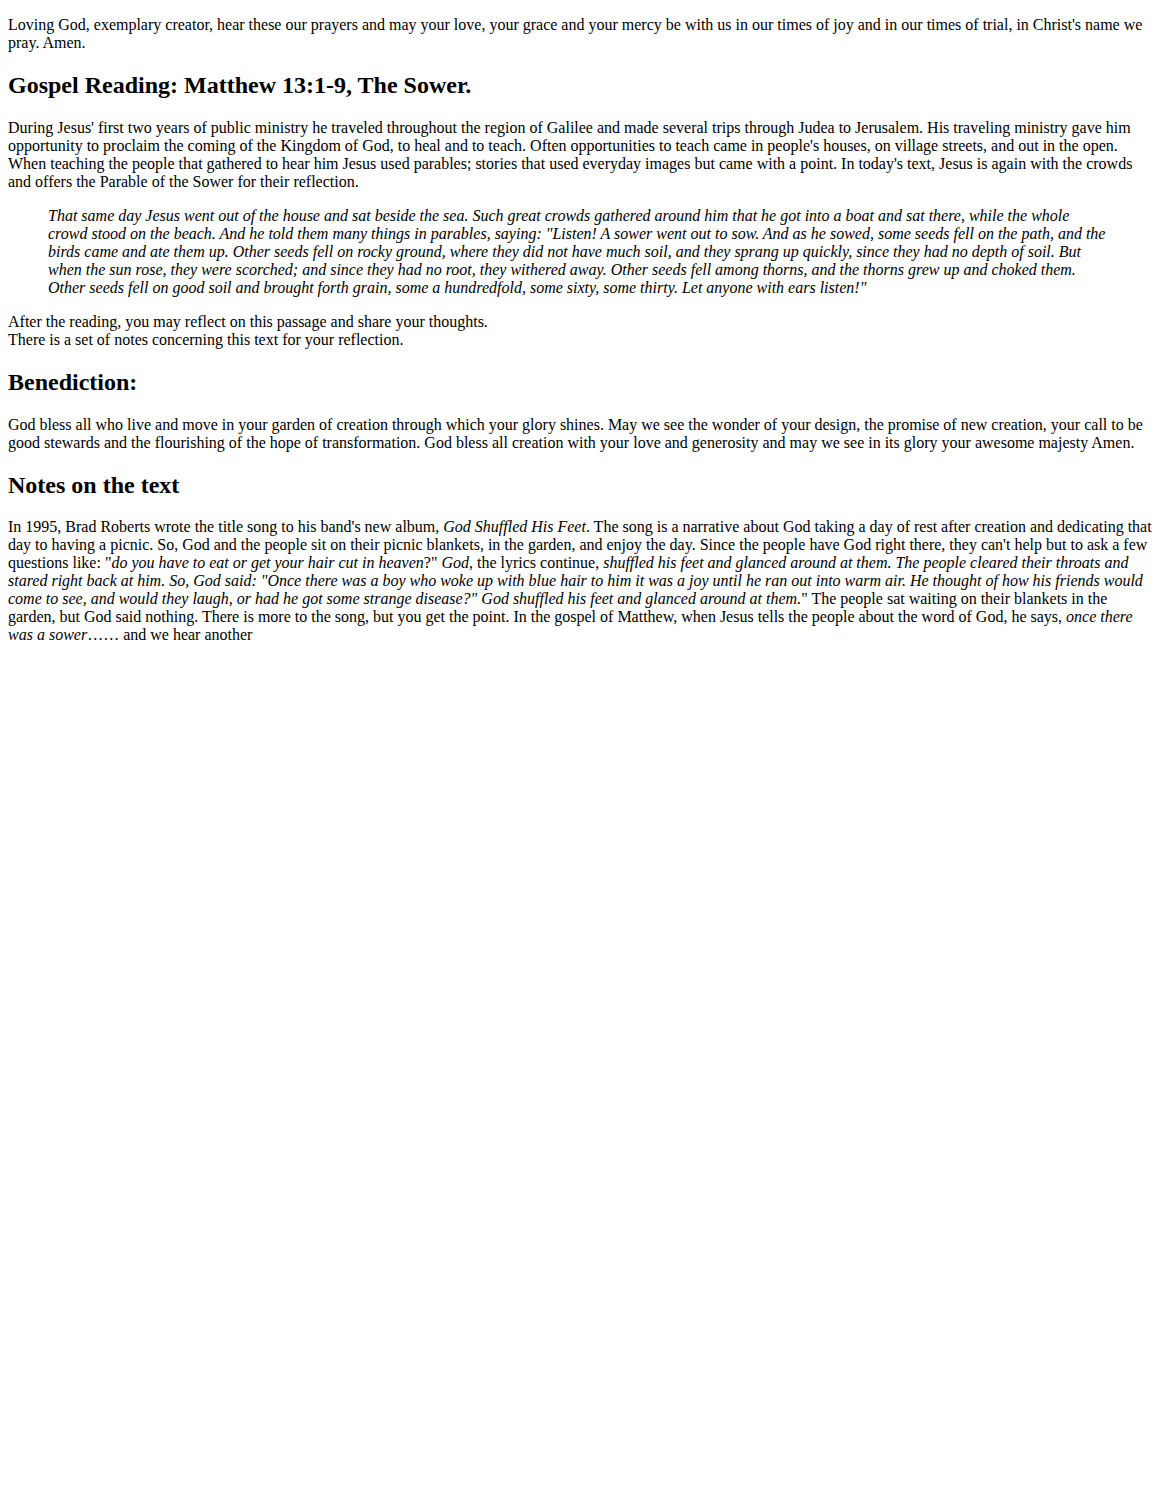Loving God, exemplary creator, hear these our prayers and may your love, your grace and your mercy be with us in our times of joy and in our times of trial, in Christ's name we pray. Amen.
Gospel Reading: Matthew 13:1-9, The Sower.
During Jesus' first two years of public ministry he traveled throughout the region of Galilee and made several trips through Judea to Jerusalem. His traveling ministry gave him opportunity to proclaim the coming of the Kingdom of God, to heal and to teach. Often opportunities to teach came in people's houses, on village streets, and out in the open. When teaching the people that gathered to hear him Jesus used parables; stories that used everyday images but came with a point. In today's text, Jesus is again with the crowds and offers the Parable of the Sower for their reflection.
That same day Jesus went out of the house and sat beside the sea. Such great crowds gathered around him that he got into a boat and sat there, while the whole crowd stood on the beach. And he told them many things in parables, saying: "Listen! A sower went out to sow. And as he sowed, some seeds fell on the path, and the birds came and ate them up. Other seeds fell on rocky ground, where they did not have much soil, and they sprang up quickly, since they had no depth of soil. But when the sun rose, they were scorched; and since they had no root, they withered away. Other seeds fell among thorns, and the thorns grew up and choked them. Other seeds fell on good soil and brought forth grain, some a hundredfold, some sixty, some thirty. Let anyone with ears listen!"
After the reading, you may reflect on this passage and share your thoughts.
There is a set of notes concerning this text for your reflection.
Benediction:
God bless all who live and move in your garden of creation through which your glory shines. May we see the wonder of your design, the promise of new creation, your call to be good stewards and the flourishing of the hope of transformation. God bless all creation with your love and generosity and may we see in its glory your awesome majesty Amen.
Notes on the text
In 1995, Brad Roberts wrote the title song to his band's new album, God Shuffled His Feet. The song is a narrative about God taking a day of rest after creation and dedicating that day to having a picnic. So, God and the people sit on their picnic blankets, in the garden, and enjoy the day. Since the people have God right there, they can't help but to ask a few questions like: "do you have to eat or get your hair cut in heaven?" God, the lyrics continue, shuffled his feet and glanced around at them. The people cleared their throats and stared right back at him. So, God said: "Once there was a boy who woke up with blue hair to him it was a joy until he ran out into warm air. He thought of how his friends would come to see, and would they laugh, or had he got some strange disease?" God shuffled his feet and glanced around at them." The people sat waiting on their blankets in the garden, but God said nothing. There is more to the song, but you get the point. In the gospel of Matthew, when Jesus tells the people about the word of God, he says, once there was a sower…… and we hear another